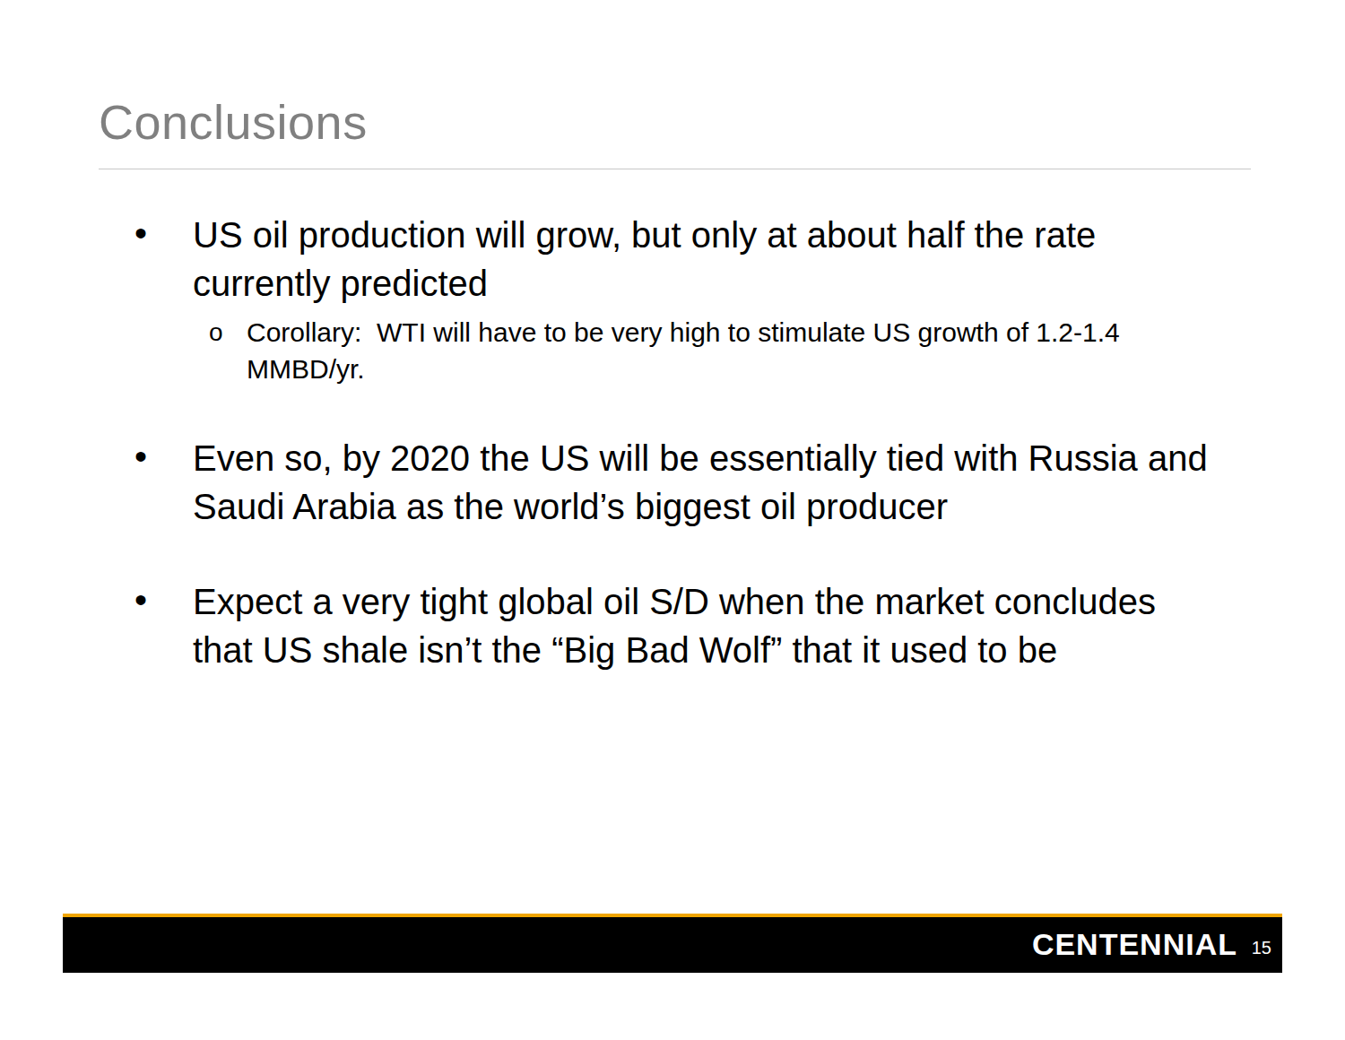Conclusions
US oil production will grow, but only at about half the rate currently predicted
Corollary: WTI will have to be very high to stimulate US growth of 1.2-1.4 MMBD/yr.
Even so, by 2020 the US will be essentially tied with Russia and Saudi Arabia as the world’s biggest oil producer
Expect a very tight global oil S/D when the market concludes that US shale isn’t the “Big Bad Wolf” that it used to be
CENTENNIAL
15